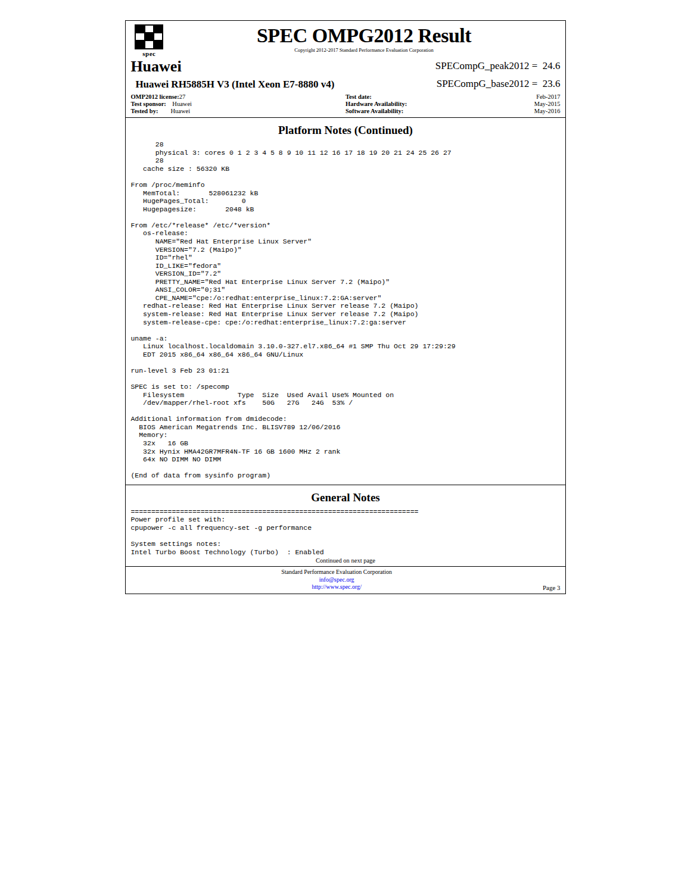spec
SPEC OMPG2012 Result
Copyright 2012-2017 Standard Performance Evaluation Corporation
Huawei
SPECompG_peak2012 = 24.6
Huawei RH5885H V3 (Intel Xeon E7-8880 v4)
SPECompG_base2012 = 23.6
OMP2012 license: 27
Test sponsor: Huawei
Tested by: Huawei
Test date: Feb-2017
Hardware Availability: May-2015
Software Availability: May-2016
Platform Notes (Continued)
      28
      physical 3: cores 0 1 2 3 4 5 8 9 10 11 12 16 17 18 19 20 21 24 25 26 27
      28
   cache size : 56320 KB

From /proc/meminfo
   MemTotal:       528061232 kB
   HugePages_Total:        0
   Hugepagesize:       2048 kB

From /etc/*release* /etc/*version*
   os-release:
      NAME="Red Hat Enterprise Linux Server"
      VERSION="7.2 (Maipo)"
      ID="rhel"
      ID_LIKE="fedora"
      VERSION_ID="7.2"
      PRETTY_NAME="Red Hat Enterprise Linux Server 7.2 (Maipo)"
      ANSI_COLOR="0;31"
      CPE_NAME="cpe:/o:redhat:enterprise_linux:7.2:GA:server"
   redhat-release: Red Hat Enterprise Linux Server release 7.2 (Maipo)
   system-release: Red Hat Enterprise Linux Server release 7.2 (Maipo)
   system-release-cpe: cpe:/o:redhat:enterprise_linux:7.2:ga:server

uname -a:
   Linux localhost.localdomain 3.10.0-327.el7.x86_64 #1 SMP Thu Oct 29 17:29:29
   EDT 2015 x86_64 x86_64 x86_64 GNU/Linux

run-level 3 Feb 23 01:21

SPEC is set to: /specomp
   Filesystem             Type  Size  Used Avail Use% Mounted on
   /dev/mapper/rhel-root xfs    50G   27G   24G  53% /

Additional information from dmidecode:
  BIOS American Megatrends Inc. BLISV789 12/06/2016
  Memory:
   32x   16 GB
   32x Hynix HMA42GR7MFR4N-TF 16 GB 1600 MHz 2 rank
   64x NO DIMM NO DIMM

(End of data from sysinfo program)
General Notes
======================================================================
Power profile set with:
cpupower -c all frequency-set -g performance

System settings notes:
Intel Turbo Boost Technology (Turbo)  : Enabled
Continued on next page
Standard Performance Evaluation Corporation
info@spec.org
http://www.spec.org/
Page 3